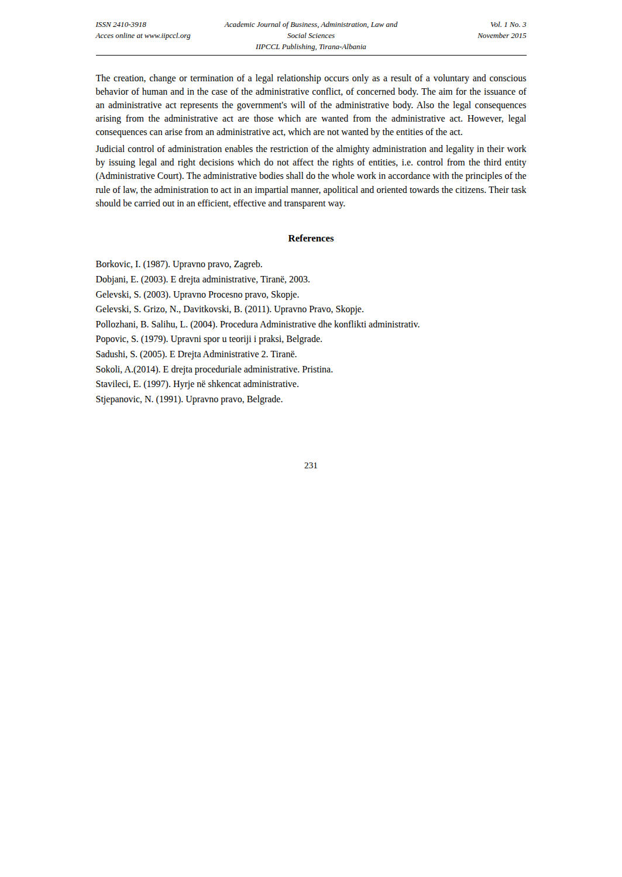| ISSN 2410-3918 Acces online at www.iipccl.org | Academic Journal of Business, Administration, Law and Social Sciences IIPCCL Publishing, Tirana-Albania | Vol. 1 No. 3 November 2015 |
The creation, change or termination of a legal relationship occurs only as a result of a voluntary and conscious behavior of human and in the case of the administrative conflict, of concerned body. The aim for the issuance of an administrative act represents the government's will of the administrative body. Also the legal consequences arising from the administrative act are those which are wanted from the administrative act. However, legal consequences can arise from an administrative act, which are not wanted by the entities of the act.
Judicial control of administration enables the restriction of the almighty administration and legality in their work by issuing legal and right decisions which do not affect the rights of entities, i.e. control from the third entity (Administrative Court). The administrative bodies shall do the whole work in accordance with the principles of the rule of law, the administration to act in an impartial manner, apolitical and oriented towards the citizens. Their task should be carried out in an efficient, effective and transparent way.
References
Borkovic, I. (1987). Upravno pravo, Zagreb.
Dobjani, E. (2003). E drejta administrative, Tiranë, 2003.
Gelevski, S. (2003). Upravno Procesno pravo, Skopje.
Gelevski, S. Grizo, N., Davitkovski, B. (2011). Upravno Pravo, Skopje.
Pollozhani, B. Salihu, L. (2004). Procedura Administrative dhe konflikti administrativ.
Popovic, S. (1979). Upravni spor u teoriji i praksi, Belgrade.
Sadushi, S. (2005). E Drejta Administrative 2. Tiranë.
Sokoli, A.(2014). E drejta proceduriale administrative. Pristina.
Stavileci, E. (1997). Hyrje në shkencat administrative.
Stjepanovic, N. (1991). Upravno pravo, Belgrade.
231